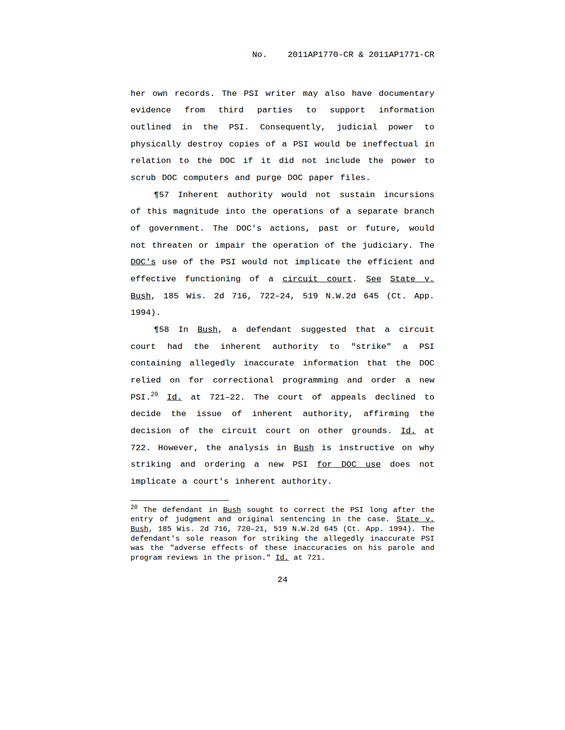No. 2011AP1770-CR & 2011AP1771-CR
her own records. The PSI writer may also have documentary evidence from third parties to support information outlined in the PSI. Consequently, judicial power to physically destroy copies of a PSI would be ineffectual in relation to the DOC if it did not include the power to scrub DOC computers and purge DOC paper files.
¶57 Inherent authority would not sustain incursions of this magnitude into the operations of a separate branch of government. The DOC's actions, past or future, would not threaten or impair the operation of the judiciary. The DOC's use of the PSI would not implicate the efficient and effective functioning of a circuit court. See State v. Bush, 185 Wis. 2d 716, 722–24, 519 N.W.2d 645 (Ct. App. 1994).
¶58 In Bush, a defendant suggested that a circuit court had the inherent authority to "strike" a PSI containing allegedly inaccurate information that the DOC relied on for correctional programming and order a new PSI.20 Id. at 721–22. The court of appeals declined to decide the issue of inherent authority, affirming the decision of the circuit court on other grounds. Id. at 722. However, the analysis in Bush is instructive on why striking and ordering a new PSI for DOC use does not implicate a court's inherent authority.
20 The defendant in Bush sought to correct the PSI long after the entry of judgment and original sentencing in the case. State v. Bush, 185 Wis. 2d 716, 720–21, 519 N.W.2d 645 (Ct. App. 1994). The defendant's sole reason for striking the allegedly inaccurate PSI was the "adverse effects of these inaccuracies on his parole and program reviews in the prison." Id. at 721.
24